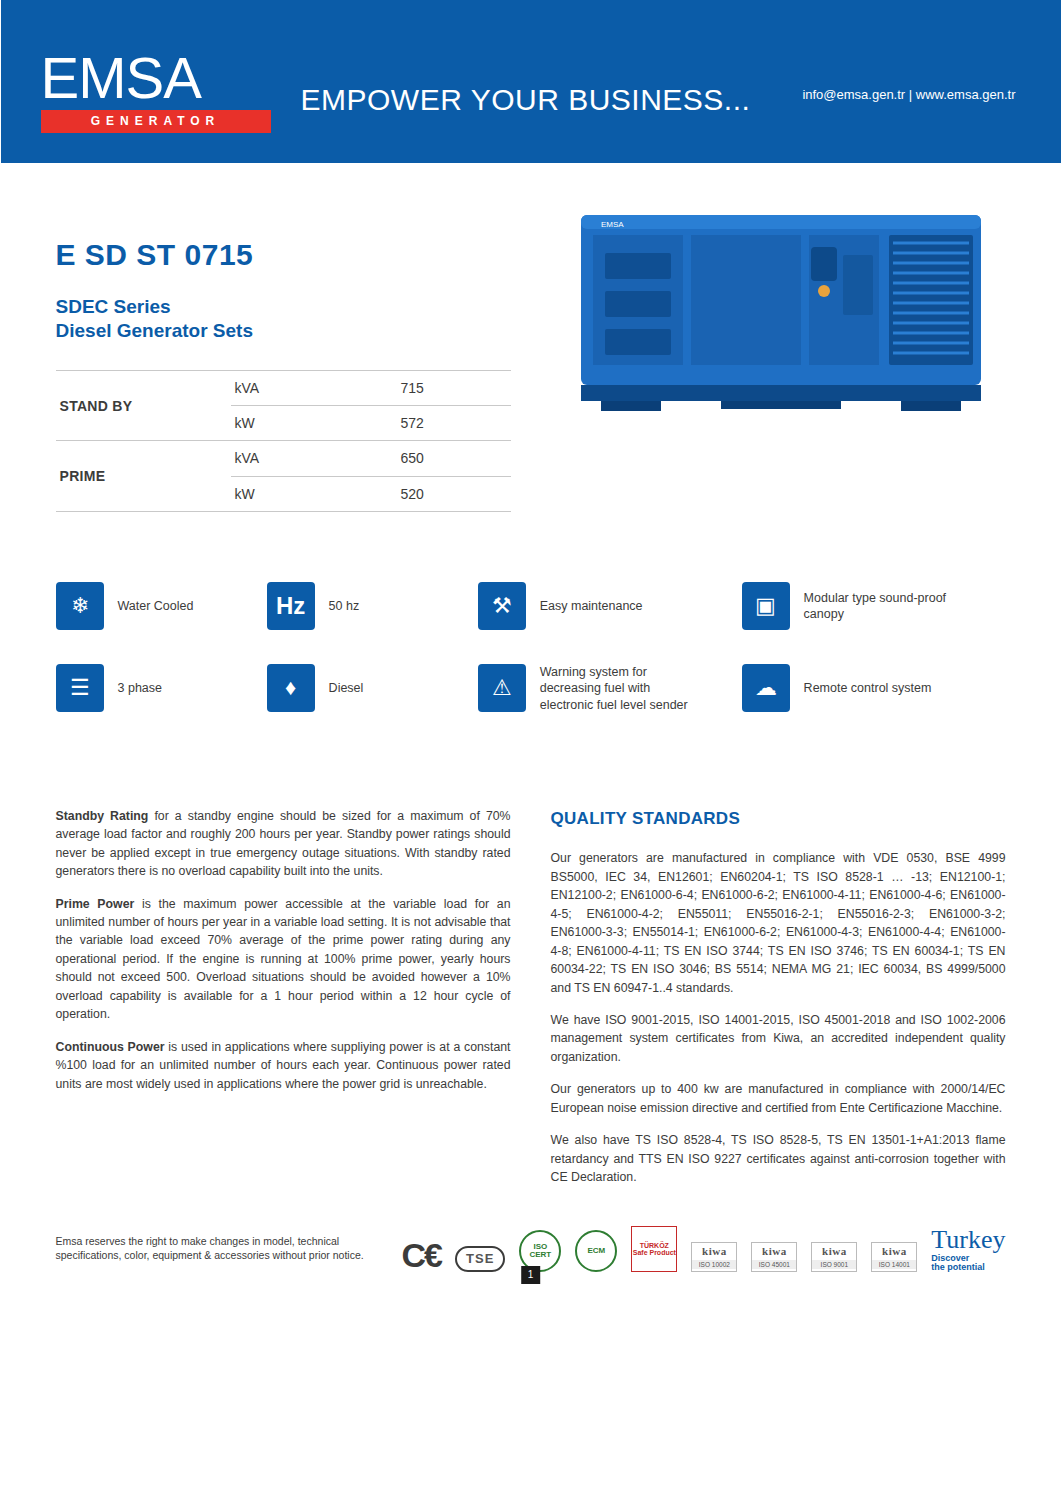EMSA
GENERATOR
EMPOWER YOUR BUSINESS...
info@emsa.gen.tr | www.emsa.gen.tr
E SD ST 0715
SDEC Series
Diesel Generator Sets
| STAND BY | kVA | 715 |
| kW | 572 |
| PRIME | kVA | 650 |
| kW | 520 |
EMSA
❄
Water Cooled
☰
3 phase
Hz
50 hz
♦
Diesel
⚒
Easy maintenance
⚠
Warning system for
decreasing fuel with
electronic fuel level sender
▣
Modular type sound-proof
canopy
☁
Remote control system
Standby Rating for a standby engine should be sized for a maximum of 70% average load factor and roughly 200 hours per year. Standby power ratings should never be applied except in true emergency outage situations. With standby rated generators there is no overload capability built into the units.
Prime Power is the maximum power accessible at the variable load for an unlimited number of hours per year in a variable load setting. It is not advisable that the variable load exceed 70% average of the prime power rating during any operational period. If the engine is running at 100% prime power, yearly hours should not exceed 500. Overload situations should be avoided however a 10% overload capability is available for a 1 hour period within a 12 hour cycle of operation.
Continuous Power is used in applications where suppliying power is at a constant %100 load for an unlimited number of hours each year. Continuous power rated units are most widely used in applications where the power grid is unreachable.
QUALITY STANDARDS
Our generators are manufactured in compliance with VDE 0530, BSE 4999 BS5000, IEC 34, EN12601; EN60204-1; TS ISO 8528-1 … -13; EN12100-1; EN12100-2; EN61000-6-4; EN61000-6-2; EN61000-4-11; EN61000-4-6; EN61000-4-5; EN61000-4-2; EN55011; EN55016-2-1; EN55016-2-3; EN61000-3-2; EN61000-3-3; EN55014-1; EN61000-6-2; EN61000-4-3; EN61000-4-4; EN61000-4-8; EN61000-4-11; TS EN ISO 3744; TS EN ISO 3746; TS EN 60034-1; TS EN 60034-22; TS EN ISO 3046; BS 5514; NEMA MG 21; IEC 60034, BS 4999/5000 and TS EN 60947-1..4 standards.
We have ISO 9001-2015, ISO 14001-2015, ISO 45001-2018 and ISO 1002-2006 management system certificates from Kiwa, an accredited independent quality organization.
Our generators up to 400 kw are manufactured in compliance with 2000/14/EC European noise emission directive and certified from Ente Certificazione Macchine.
We also have TS ISO 8528-4, TS ISO 8528-5, TS EN 13501-1+A1:2013 flame retardancy and TTS EN ISO 9227 certificates against anti-corrosion together with CE Declaration.
Emsa reserves the right to make changes in model, technical specifications, color, equipment & accessories without prior notice.
C€
TSE
ISO
CERT
ECM
TÜRKÖZ
Safe Product
kiwa ISO 10002
kiwa ISO 45001
kiwa ISO 9001
kiwa ISO 14001
Turkey
Discover
the potential
1